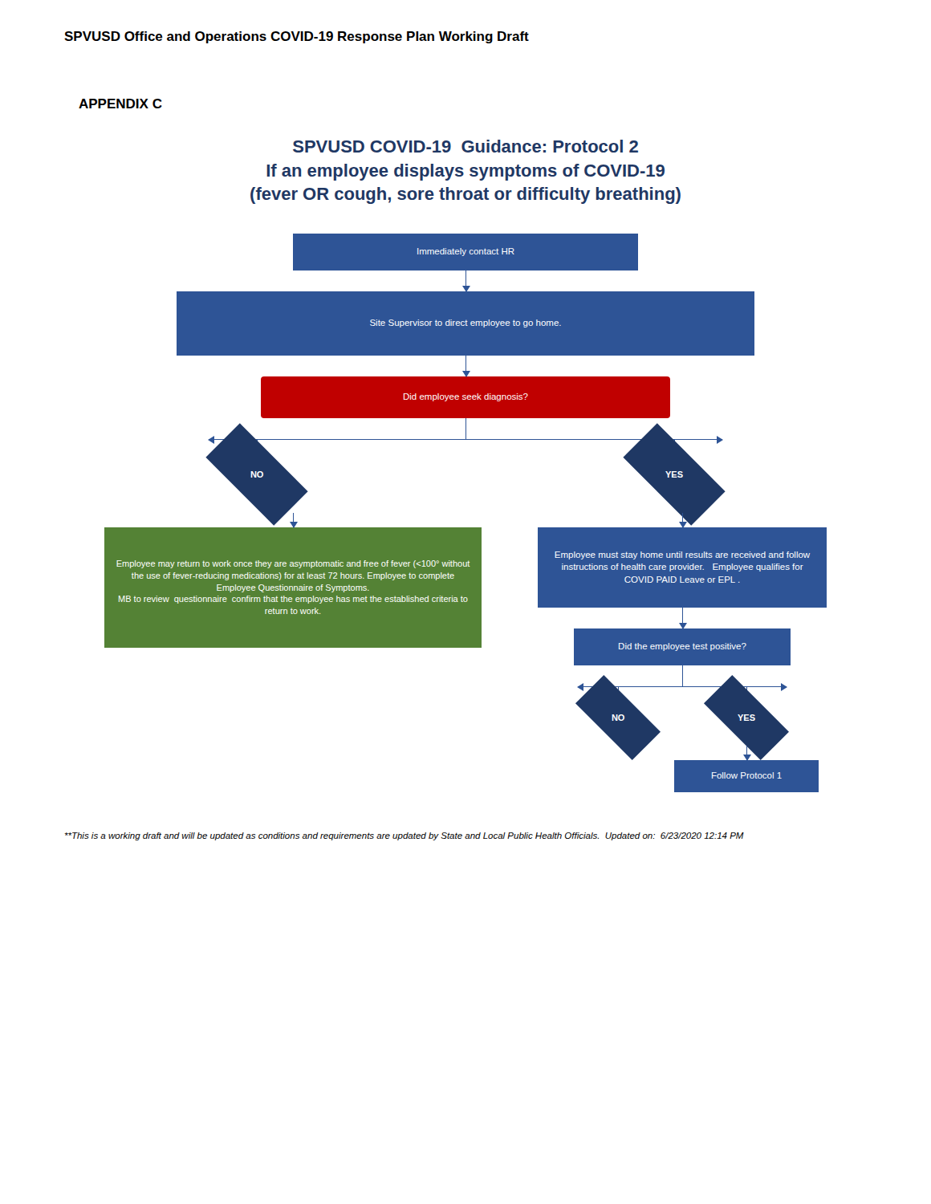SPVUSD Office and Operations COVID-19 Response Plan Working Draft
APPENDIX C
SPVUSD COVID-19 Guidance: Protocol 2
If an employee displays symptoms of COVID-19
(fever OR cough, sore throat or difficulty breathing)
Immediately contact HR
Site Supervisor to direct employee to go home.
Did employee seek diagnosis?
NO
YES
Employee may return to work once they are asymptomatic and free of fever (<100° without the use of fever-reducing medications) for at least 72 hours. Employee to complete Employee Questionnaire of Symptoms.
MB to review questionnaire confirm that the employee has met the established criteria to return to work.
Employee must stay home until results are received and follow instructions of health care provider. Employee qualifies for COVID PAID Leave or EPL .
Did the employee test positive?
NO
YES
Follow Protocol 1
**This is a working draft and will be updated as conditions and requirements are updated by State and Local Public Health Officials. Updated on: 6/23/2020 12:14 PM